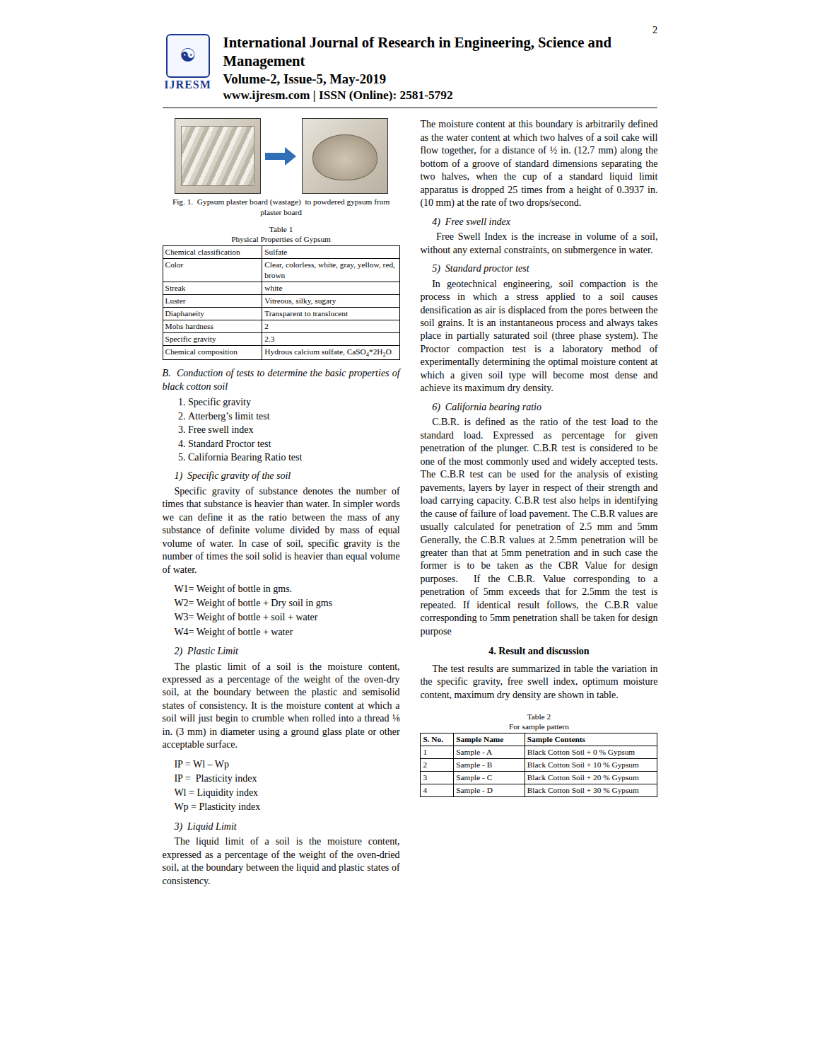2
☯
IJRESM
International Journal of Research in Engineering, Science and Management
Volume-2, Issue-5, May-2019
www.ijresm.com | ISSN (Online): 2581-5792
Fig. 1. Gypsum plaster board (wastage) to powdered gypsum from plaster board
Table 1
Physical Properties of Gypsum
| Chemical classification | Sulfate |
| Color | Clear, colorless, white, gray, yellow, red, brown |
| Streak | white |
| Luster | Vitreous, silky, sugary |
| Diaphaneity | Transparent to translucent |
| Mohs hardness | 2 |
| Specific gravity | 2.3 |
| Chemical composition | Hydrous calcium sulfate, CaSO 4 *2H 2 O |
B. Conduction of tests to determine the basic properties of black cotton soil
Specific gravity
Atterberg’s limit test
Free swell index
Standard Proctor test
California Bearing Ratio test
1) Specific gravity of the soil
Specific gravity of substance denotes the number of times that substance is heavier than water. In simpler words we can define it as the ratio between the mass of any substance of definite volume divided by mass of equal volume of water. In case of soil, specific gravity is the number of times the soil solid is heavier than equal volume of water.
W1= Weight of bottle in gms.
W2= Weight of bottle + Dry soil in gms
W3= Weight of bottle + soil + water
W4= Weight of bottle + water
2) Plastic Limit
The plastic limit of a soil is the moisture content, expressed as a percentage of the weight of the oven-dry soil, at the boundary between the plastic and semisolid states of consistency. It is the moisture content at which a soil will just begin to crumble when rolled into a thread ⅛ in. (3 mm) in diameter using a ground glass plate or other acceptable surface.
IP = Wl – Wp
IP = Plasticity index
Wl = Liquidity index
Wp = Plasticity index
3) Liquid Limit
The liquid limit of a soil is the moisture content, expressed as a percentage of the weight of the oven-dried soil, at the boundary between the liquid and plastic states of consistency.
The moisture content at this boundary is arbitrarily defined as the water content at which two halves of a soil cake will flow together, for a distance of ½ in. (12.7 mm) along the bottom of a groove of standard dimensions separating the two halves, when the cup of a standard liquid limit apparatus is dropped 25 times from a height of 0.3937 in. (10 mm) at the rate of two drops/second.
4) Free swell index
Free Swell Index is the increase in volume of a soil, without any external constraints, on submergence in water.
5) Standard proctor test
In geotechnical engineering, soil compaction is the process in which a stress applied to a soil causes densification as air is displaced from the pores between the soil grains. It is an instantaneous process and always takes place in partially saturated soil (three phase system). The Proctor compaction test is a laboratory method of experimentally determining the optimal moisture content at which a given soil type will become most dense and achieve its maximum dry density.
6) California bearing ratio
C.B.R. is defined as the ratio of the test load to the standard load. Expressed as percentage for given penetration of the plunger. C.B.R test is considered to be one of the most commonly used and widely accepted tests. The C.B.R test can be used for the analysis of existing pavements, layers by layer in respect of their strength and load carrying capacity. C.B.R test also helps in identifying the cause of failure of load pavement. The C.B.R values are usually calculated for penetration of 2.5 mm and 5mm Generally, the C.B.R values at 2.5mm penetration will be greater than that at 5mm penetration and in such case the former is to be taken as the CBR Value for design purposes. If the C.B.R. Value corresponding to a penetration of 5mm exceeds that for 2.5mm the test is repeated. If identical result follows, the C.B.R value corresponding to 5mm penetration shall be taken for design purpose
4. Result and discussion
The test results are summarized in table the variation in the specific gravity, free swell index, optimum moisture content, maximum dry density are shown in table.
Table 2
For sample pattern
| S. No. | Sample Name | Sample Contents |
| --- | --- | --- |
| 1 | Sample - A | Black Cotton Soil + 0 % Gypsum |
| 2 | Sample - B | Black Cotton Soil + 10 % Gypsum |
| 3 | Sample - C | Black Cotton Soil + 20 % Gypsum |
| 4 | Sample - D | Black Cotton Soil + 30 % Gypsum |